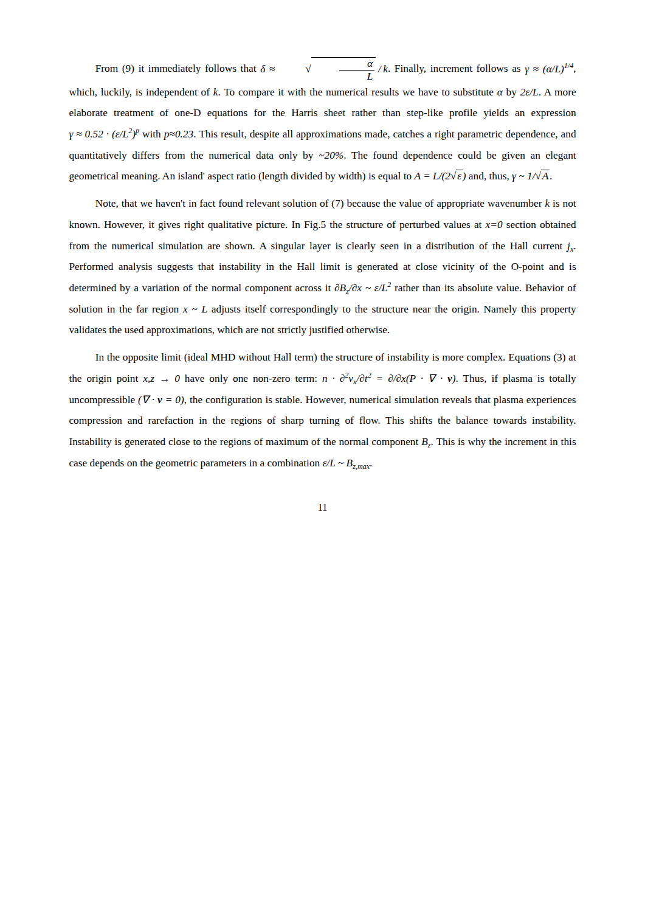From (9) it immediately follows that δ ≈ √αL / k. Finally, increment follows as γ ≈ (α/L)1/4, which, luckily, is independent of k. To compare it with the numerical results we have to substitute α by 2ε/L. A more elaborate treatment of one-D equations for the Harris sheet rather than step-like profile yields an expression γ ≈ 0.52 · (ε/L2)p with p≈0.23. This result, despite all approximations made, catches a right parametric dependence, and quantitatively differs from the numerical data only by ~20%. The found dependence could be given an elegant geometrical meaning. An island' aspect ratio (length divided by width) is equal to A = L/(2√ε) and, thus, γ ~ 1/√A.
Note, that we haven't in fact found relevant solution of (7) because the value of appropriate wavenumber k is not known. However, it gives right qualitative picture. In Fig.5 the structure of perturbed values at x=0 section obtained from the numerical simulation are shown. A singular layer is clearly seen in a distribution of the Hall current jx. Performed analysis suggests that instability in the Hall limit is generated at close vicinity of the O-point and is determined by a variation of the normal component across it ∂Bz/∂x ~ ε/L2 rather than its absolute value. Behavior of solution in the far region x ~ L adjusts itself correspondingly to the structure near the origin. Namely this property validates the used approximations, which are not strictly justified otherwise.
In the opposite limit (ideal MHD without Hall term) the structure of instability is more complex. Equations (3) at the origin point x,z → 0 have only one non-zero term: n · ∂2vx/∂t2 = ∂/∂x(P · ∇ · v). Thus, if plasma is totally uncompressible (∇ · v = 0), the configuration is stable. However, numerical simulation reveals that plasma experiences compression and rarefaction in the regions of sharp turning of flow. This shifts the balance towards instability. Instability is generated close to the regions of maximum of the normal component Bz. This is why the increment in this case depends on the geometric parameters in a combination ε/L ~ Bz,max.
11